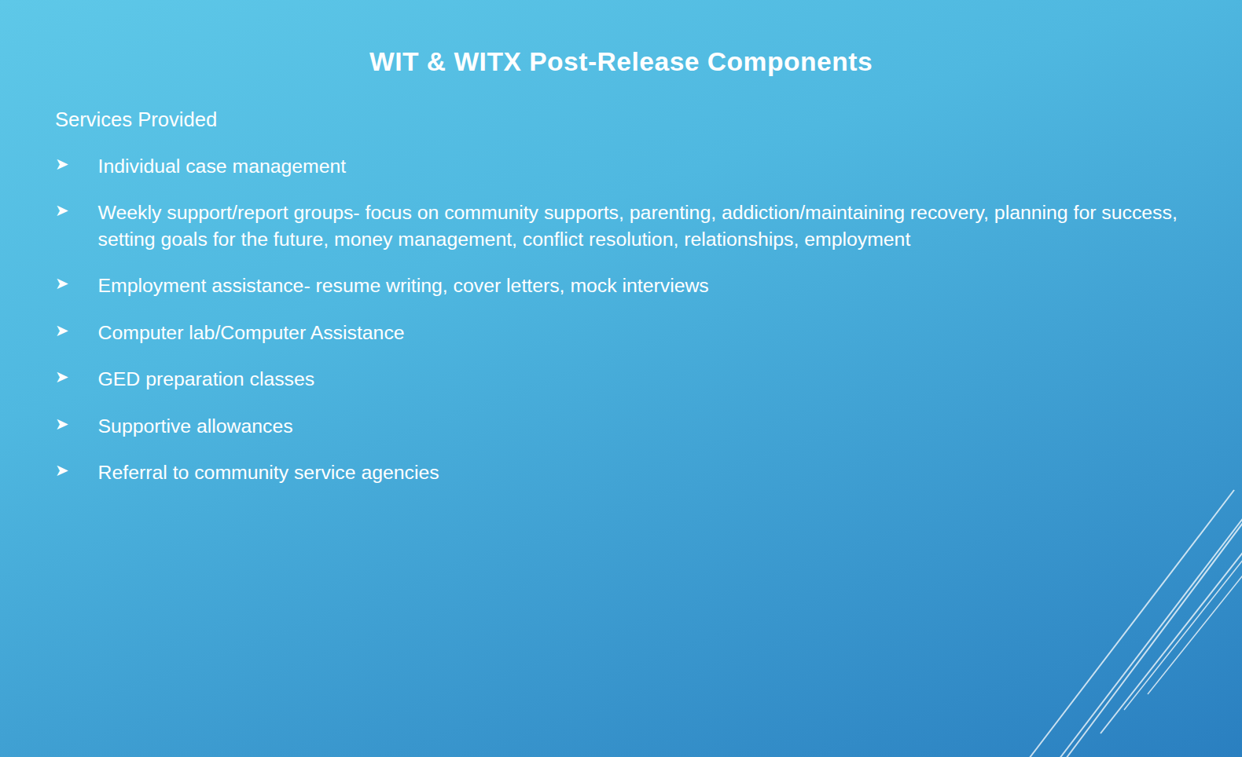WIT & WITX Post-Release Components
Services Provided
Individual case management
Weekly support/report groups- focus on community supports, parenting, addiction/maintaining recovery, planning for success, setting goals for the future, money management, conflict resolution, relationships, employment
Employment assistance- resume writing, cover letters, mock interviews
Computer lab/Computer Assistance
GED preparation classes
Supportive allowances
Referral to community service agencies